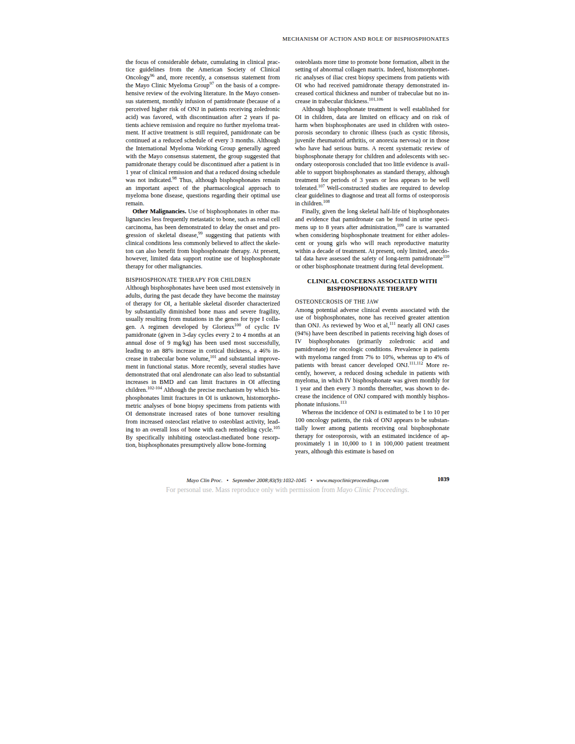Mechanism of Action and Role of Bisphosphonates
the focus of considerable debate, cumulating in clinical practice guidelines from the American Society of Clinical Oncology96 and, more recently, a consensus statement from the Mayo Clinic Myeloma Group97 on the basis of a comprehensive review of the evolving literature. In the Mayo consensus statement, monthly infusion of pamidronate (because of a perceived higher risk of ONJ in patients receiving zoledronic acid) was favored, with discontinuation after 2 years if patients achieve remission and require no further myeloma treatment. If active treatment is still required, pamidronate can be continued at a reduced schedule of every 3 months. Although the International Myeloma Working Group generally agreed with the Mayo consensus statement, the group suggested that pamidronate therapy could be discontinued after a patient is in 1 year of clinical remission and that a reduced dosing schedule was not indicated.98 Thus, although bisphosphonates remain an important aspect of the pharmacological approach to myeloma bone disease, questions regarding their optimal use remain.
Other Malignancies. Use of bisphosphonates in other malignancies less frequently metastatic to bone, such as renal cell carcinoma, has been demonstrated to delay the onset and progression of skeletal disease,99 suggesting that patients with clinical conditions less commonly believed to affect the skeleton can also benefit from bisphosphonate therapy. At present, however, limited data support routine use of bisphosphonate therapy for other malignancies.
Bisphosphonate Therapy for Children
Although bisphosphonates have been used most extensively in adults, during the past decade they have become the mainstay of therapy for OI, a heritable skeletal disorder characterized by substantially diminished bone mass and severe fragility, usually resulting from mutations in the genes for type I collagen. A regimen developed by Glorieux100 of cyclic IV pamidronate (given in 3-day cycles every 2 to 4 months at an annual dose of 9 mg/kg) has been used most successfully, leading to an 88% increase in cortical thickness, a 46% increase in trabecular bone volume,101 and substantial improvement in functional status. More recently, several studies have demonstrated that oral alendronate can also lead to substantial increases in BMD and can limit fractures in OI affecting children.102-104 Although the precise mechanism by which bisphosphonates limit fractures in OI is unknown, histomorphometric analyses of bone biopsy specimens from patients with OI demonstrate increased rates of bone turnover resulting from increased osteoclast relative to osteoblast activity, leading to an overall loss of bone with each remodeling cycle.105 By specifically inhibiting osteoclast-mediated bone resorption, bisphosphonates presumptively allow bone-forming
osteoblasts more time to promote bone formation, albeit in the setting of abnormal collagen matrix. Indeed, histomorphometric analyses of iliac crest biopsy specimens from patients with OI who had received pamidronate therapy demonstrated increased cortical thickness and number of trabeculae but no increase in trabecular thickness.101,106
Although bisphosphonate treatment is well established for OI in children, data are limited on efficacy and on risk of harm when bisphosphonates are used in children with osteoporosis secondary to chronic illness (such as cystic fibrosis, juvenile rheumatoid arthritis, or anorexia nervosa) or in those who have had serious burns. A recent systematic review of bisphosphonate therapy for children and adolescents with secondary osteoporosis concluded that too little evidence is available to support bisphosphonates as standard therapy, although treatment for periods of 3 years or less appears to be well tolerated.107 Well-constructed studies are required to develop clear guidelines to diagnose and treat all forms of osteoporosis in children.108
Finally, given the long skeletal half-life of bisphosphonates and evidence that pamidronate can be found in urine specimens up to 8 years after administration,109 care is warranted when considering bisphosphonate treatment for either adolescent or young girls who will reach reproductive maturity within a decade of treatment. At present, only limited, anecdotal data have assessed the safety of long-term pamidronate110 or other bisphosphonate treatment during fetal development.
CLINICAL CONCERNS ASSOCIATED WITH
BISPHOSPHONATE THERAPY
Osteonecrosis of the Jaw
Among potential adverse clinical events associated with the use of bisphosphonates, none has received greater attention than ONJ. As reviewed by Woo et al,111 nearly all ONJ cases (94%) have been described in patients receiving high doses of IV bisphosphonates (primarily zoledronic acid and pamidronate) for oncologic conditions. Prevalence in patients with myeloma ranged from 7% to 10%, whereas up to 4% of patients with breast cancer developed ONJ.111,112 More recently, however, a reduced dosing schedule in patients with myeloma, in which IV bisphosphonate was given monthly for 1 year and then every 3 months thereafter, was shown to decrease the incidence of ONJ compared with monthly bisphosphonate infusions.113
Whereas the incidence of ONJ is estimated to be 1 to 10 per 100 oncology patients, the risk of ONJ appears to be substantially lower among patients receiving oral bisphosphonate therapy for osteoporosis, with an estimated incidence of approximately 1 in 10,000 to 1 in 100,000 patient treatment years, although this estimate is based on
Mayo Clin Proc. • September 2008;83(9):1032-1045 • www.mayoclinicproceedings.com 1039
For personal use. Mass reproduce only with permission from Mayo Clinic Proceedings.